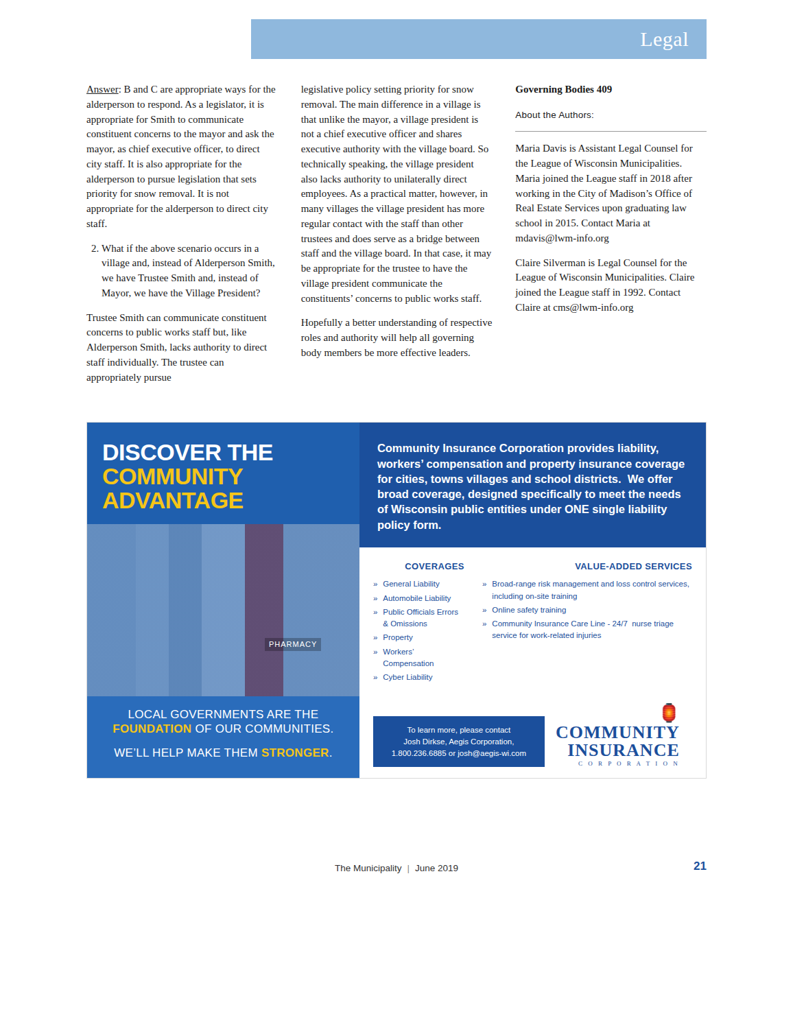Legal
Answer: B and C are appropriate ways for the alderperson to respond. As a legislator, it is appropriate for Smith to communicate constituent concerns to the mayor and ask the mayor, as chief executive officer, to direct city staff. It is also appropriate for the alderperson to pursue legislation that sets priority for snow removal. It is not appropriate for the alderperson to direct city staff.
What if the above scenario occurs in a village and, instead of Alderperson Smith, we have Trustee Smith and, instead of Mayor, we have the Village President?
Trustee Smith can communicate constituent concerns to public works staff but, like Alderperson Smith, lacks authority to direct staff individually. The trustee can appropriately pursue
legislative policy setting priority for snow removal. The main difference in a village is that unlike the mayor, a village president is not a chief executive officer and shares executive authority with the village board. So technically speaking, the village president also lacks authority to unilaterally direct employees. As a practical matter, however, in many villages the village president has more regular contact with the staff than other trustees and does serve as a bridge between staff and the village board. In that case, it may be appropriate for the trustee to have the village president communicate the constituents’ concerns to public works staff.
Hopefully a better understanding of respective roles and authority will help all governing body members be more effective leaders.
Governing Bodies 409
About the Authors:
Maria Davis is Assistant Legal Counsel for the League of Wisconsin Municipalities. Maria joined the League staff in 2018 after working in the City of Madison’s Office of Real Estate Services upon graduating law school in 2015. Contact Maria at mdavis@lwm-info.org
Claire Silverman is Legal Counsel for the League of Wisconsin Municipalities. Claire joined the League staff in 1992. Contact Claire at cms@lwm-info.org
DISCOVER THE
COMMUNITY
ADVANTAGE
Local governments are the foundation of our communities. We’ll help make them stronger.
Community Insurance Corporation provides liability, workers’ compensation and property insurance coverage for cities, towns villages and school districts. We offer broad coverage, designed specifically to meet the needs of Wisconsin public entities under ONE single liability policy form.
Coverages
General Liability
Automobile Liability
Public Officials Errors & Omissions
Property
Workers’ Compensation
Cyber Liability
Value-Added Services
Broad-range risk management and loss control services, including on-site training
Online safety training
Community Insurance Care Line - 24/7 nurse triage service for work-related injuries
To learn more, please contact
Josh Dirkse, Aegis Corporation,
1.800.236.6885 or josh@aegis-wi.com
🏮 COMMUNITY INSURANCE C O R P O R A T I O N
The Municipality|June 2019 21